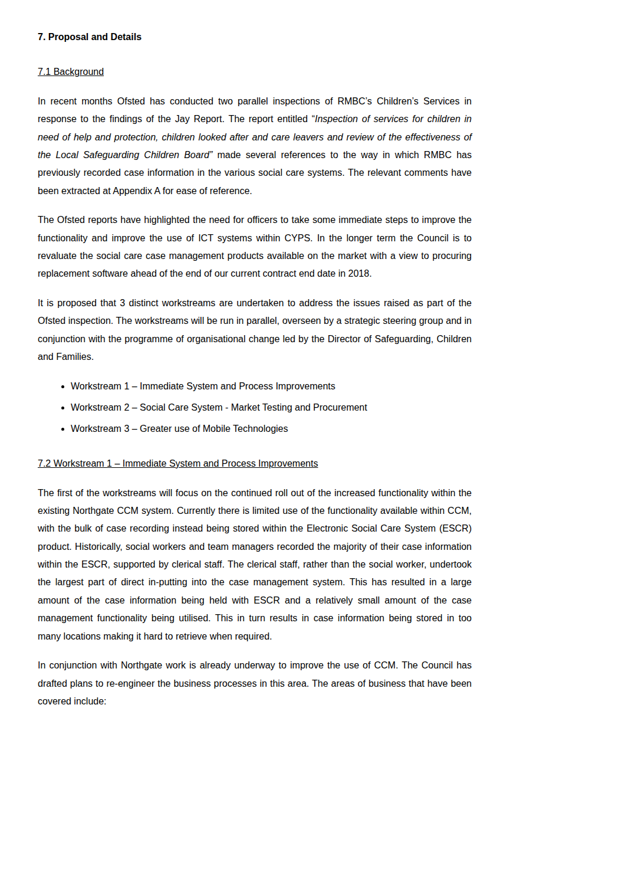7. Proposal and Details
7.1 Background
In recent months Ofsted has conducted two parallel inspections of RMBC’s Children’s Services in response to the findings of the Jay Report. The report entitled “Inspection of services for children in need of help and protection, children looked after and care leavers and review of the effectiveness of the Local Safeguarding Children Board” made several references to the way in which RMBC has previously recorded case information in the various social care systems. The relevant comments have been extracted at Appendix A for ease of reference.
The Ofsted reports have highlighted the need for officers to take some immediate steps to improve the functionality and improve the use of ICT systems within CYPS. In the longer term the Council is to revaluate the social care case management products available on the market with a view to procuring replacement software ahead of the end of our current contract end date in 2018.
It is proposed that 3 distinct workstreams are undertaken to address the issues raised as part of the Ofsted inspection. The workstreams will be run in parallel, overseen by a strategic steering group and in conjunction with the programme of organisational change led by the Director of Safeguarding, Children and Families.
Workstream 1 – Immediate System and Process Improvements
Workstream 2 – Social Care System - Market Testing and Procurement
Workstream 3 – Greater use of Mobile Technologies
7.2 Workstream 1 – Immediate System and Process Improvements
The first of the workstreams will focus on the continued roll out of the increased functionality within the existing Northgate CCM system. Currently there is limited use of the functionality available within CCM, with the bulk of case recording instead being stored within the Electronic Social Care System (ESCR) product. Historically, social workers and team managers recorded the majority of their case information within the ESCR, supported by clerical staff. The clerical staff, rather than the social worker, undertook the largest part of direct in-putting into the case management system. This has resulted in a large amount of the case information being held with ESCR and a relatively small amount of the case management functionality being utilised. This in turn results in case information being stored in too many locations making it hard to retrieve when required.
In conjunction with Northgate work is already underway to improve the use of CCM. The Council has drafted plans to re-engineer the business processes in this area. The areas of business that have been covered include: